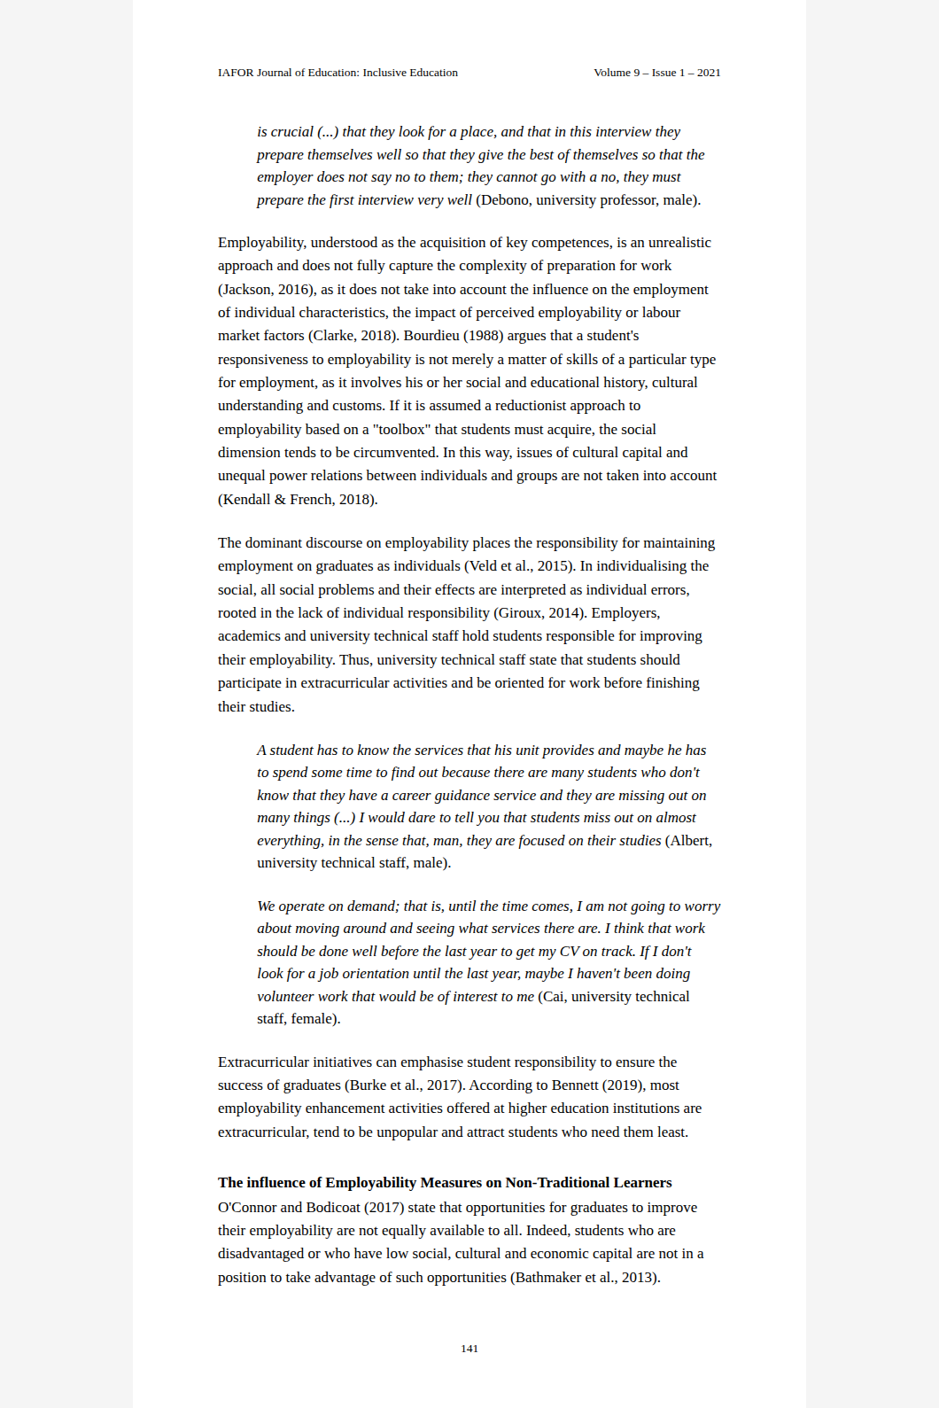IAFOR Journal of Education: Inclusive Education
Volume 9 – Issue 1 – 2021
is crucial (...) that they look for a place, and that in this interview they prepare themselves well so that they give the best of themselves so that the employer does not say no to them; they cannot go with a no, they must prepare the first interview very well (Debono, university professor, male).
Employability, understood as the acquisition of key competences, is an unrealistic approach and does not fully capture the complexity of preparation for work (Jackson, 2016), as it does not take into account the influence on the employment of individual characteristics, the impact of perceived employability or labour market factors (Clarke, 2018). Bourdieu (1988) argues that a student's responsiveness to employability is not merely a matter of skills of a particular type for employment, as it involves his or her social and educational history, cultural understanding and customs. If it is assumed a reductionist approach to employability based on a "toolbox" that students must acquire, the social dimension tends to be circumvented. In this way, issues of cultural capital and unequal power relations between individuals and groups are not taken into account (Kendall & French, 2018).
The dominant discourse on employability places the responsibility for maintaining employment on graduates as individuals (Veld et al., 2015). In individualising the social, all social problems and their effects are interpreted as individual errors, rooted in the lack of individual responsibility (Giroux, 2014). Employers, academics and university technical staff hold students responsible for improving their employability. Thus, university technical staff state that students should participate in extracurricular activities and be oriented for work before finishing their studies.
A student has to know the services that his unit provides and maybe he has to spend some time to find out because there are many students who don't know that they have a career guidance service and they are missing out on many things (...) I would dare to tell you that students miss out on almost everything, in the sense that, man, they are focused on their studies (Albert, university technical staff, male).
We operate on demand; that is, until the time comes, I am not going to worry about moving around and seeing what services there are. I think that work should be done well before the last year to get my CV on track. If I don't look for a job orientation until the last year, maybe I haven't been doing volunteer work that would be of interest to me (Cai, university technical staff, female).
Extracurricular initiatives can emphasise student responsibility to ensure the success of graduates (Burke et al., 2017). According to Bennett (2019), most employability enhancement activities offered at higher education institutions are extracurricular, tend to be unpopular and attract students who need them least.
The influence of Employability Measures on Non-Traditional Learners
O'Connor and Bodicoat (2017) state that opportunities for graduates to improve their employability are not equally available to all. Indeed, students who are disadvantaged or who have low social, cultural and economic capital are not in a position to take advantage of such opportunities (Bathmaker et al., 2013).
141